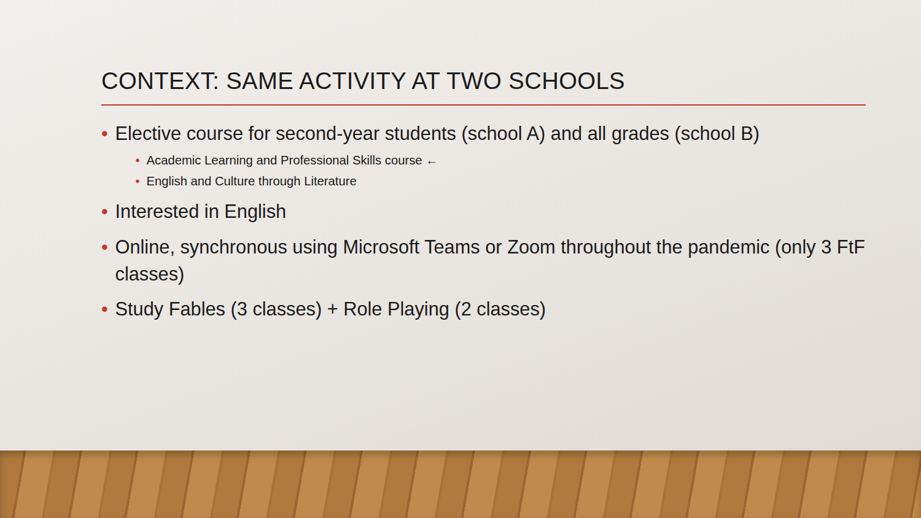Context: Same Activity at Two Schools
Elective course for second-year students (school A) and all grades (school B)
Academic Learning and Professional Skills course ←
English and Culture through Literature
Interested in English
Online, synchronous using Microsoft Teams or Zoom throughout the pandemic (only 3 FtF classes)
Study Fables (3 classes) + Role Playing (2 classes)